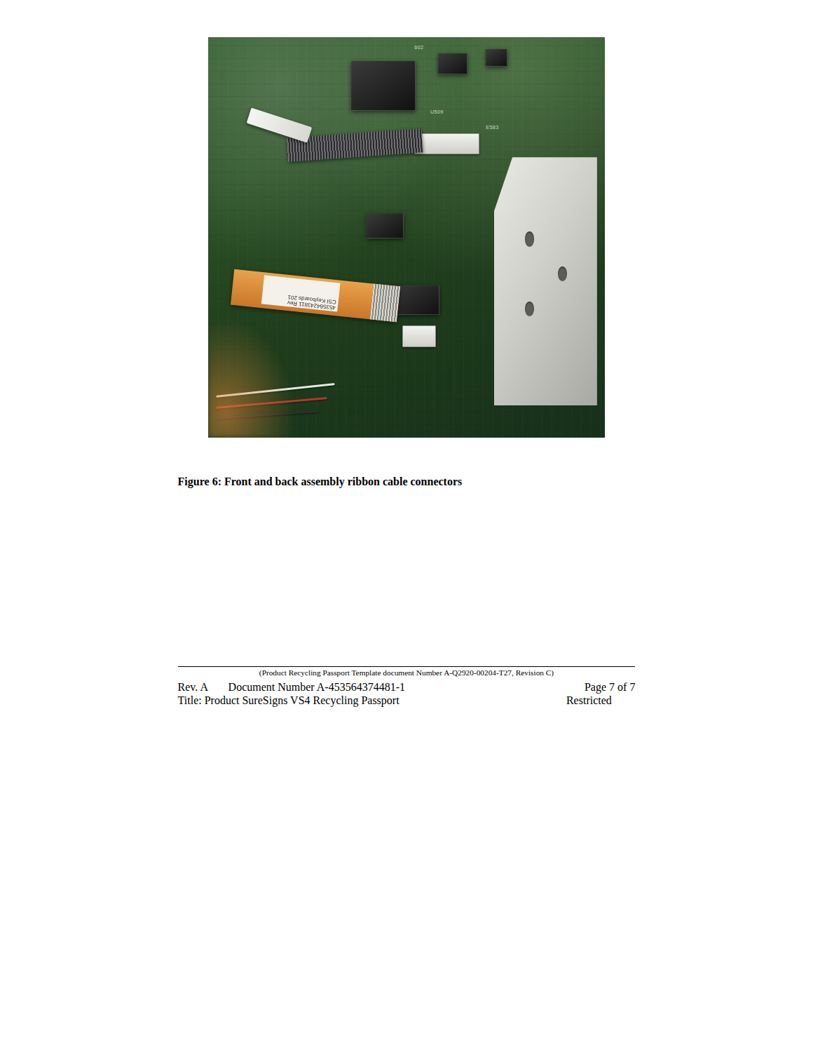602
U509
E583
F453564040B
453564243811 Rev
CSI Keyboards 201
Figure 6: Front and back assembly ribbon cable connectors
(Product Recycling Passport Template document Number A-Q2920-00204-T27, Revision C)
Rev. ADocument Number A-453564374481-1
Page 7 of 7
Title: Product SureSigns VS4 Recycling Passport
Restricted